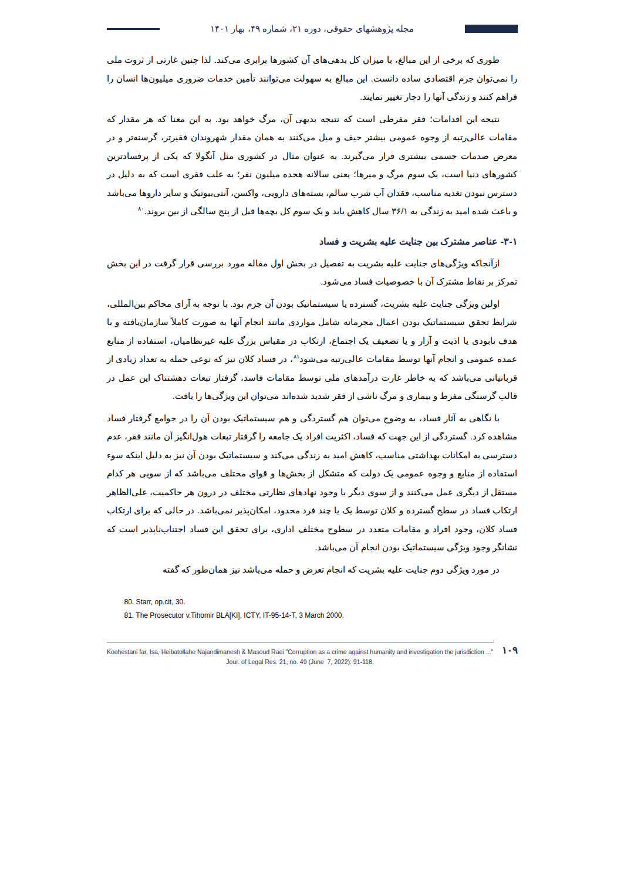مجله پژوهشهای حقوقی، دوره ۲۱، شماره ۴۹، بهار ۱۴۰۱
طوری که برخی از این مبالغ، با میزان کل بدهی‌های آن کشورها برابری می‌کند. لذا چنین غارتی از ثروت ملی را نمی‌توان جرم اقتصادی ساده دانست. این مبالغ به سهولت می‌توانند تأمین خدمات ضروری میلیون‌ها انسان را فراهم کنند و زندگی آنها را دچار تغییر نمایند.
نتیجه این اقدامات؛ فقر مفرطی است که نتیجه بدیهی آن، مرگ خواهد بود. به این معنا که هر مقدار که مقامات عالی‌رتبه از وجوه عمومی بیشتر حیف و میل می‌کنند به همان مقدار شهروندان فقیرتر، گرسنه‌تر و در معرض صدمات جسمی بیشتری قرار می‌گیرند. به عنوان مثال در کشوری مثل آنگولا که یکی از پرفسادترین کشورهای دنیا است، یک سوم مرگ و میرها؛ یعنی سالانه هجده میلیون نفر؛ به علت فقری است که به دلیل در دسترس نبودن تغذیه مناسب، فقدان آب شرب سالم، بسته‌های دارویی، واکسن، آنتی‌بیوتیک و سایر داروها می‌باشد و باعث شده امید به زندگی به ۳۶/۱ سال کاهش یابد و یک سوم کل بچه‌ها قبل از پنج سالگی از بین بروند.۸۰
۳-۱- عناصر مشترک بین جنایت علیه بشریت و فساد
ازآنجاکه ویژگی‌های جنایت علیه بشریت به تفصیل در بخش اول مقاله مورد بررسی قرار گرفت در این بخش تمرکز بر نقاط مشترک آن با خصوصیات فساد می‌شود.
اولین ویژگی جنایت علیه بشریت، گسترده یا سیستماتیک بودن آن جرم بود. با توجه به آرای محاکم بین‌المللی، شرایط تحقق سیستماتیک بودن اعمال مجرمانه شامل مواردی مانند انجام آنها به صورت کاملاً سازمان‌یافته و با هدف نابودی یا اذیت و آزار و یا تضعیف یک اجتماع، ارتکاب در مقیاس بزرگ علیه غیرنظامیان، استفاده از منابع عمده عمومی و انجام آنها توسط مقامات عالی‌رتبه می‌شود۸۱، در فساد کلان نیز که نوعی حمله به تعداد زیادی از قربانیانی می‌باشد که به خاطر غارت درآمدهای ملی توسط مقامات فاسد، گرفتار تبعات دهشتناک این عمل در قالب گرسنگی مفرط و بیماری و مرگ ناشی از فقر شدید شده‌اند می‌توان این ویژگی‌ها را یافت.
با نگاهی به آثار فساد، به وضوح می‌توان هم گستردگی و هم سیستماتیک بودن آن را در جوامع گرفتار فساد مشاهده کرد. گستردگی از این جهت که فساد، اکثریت افراد یک جامعه را گرفتار تبعات هول‌انگیز آن مانند فقر، عدم دسترسی به امکانات بهداشتی مناسب، کاهش امید به زندگی می‌کند و سیستماتیک بودن آن نیز به دلیل اینکه سوء استفاده از منابع و وجوه عمومی یک دولت که متشکل از بخش‌ها و قوای مختلف می‌باشد که از سویی هر کدام مستقل از دیگری عمل می‌کنند و از سوی دیگر با وجود نهادهای نظارتی مختلف در درون هر حاکمیت، علی‌الظاهر ارتکاب فساد در سطح گسترده و کلان توسط یک یا چند فرد محدود، امکان‌پذیر نمی‌باشد. در حالی که برای ارتکاب فساد کلان، وجود افراد و مقامات متعدد در سطوح مختلف اداری، برای تحقق این فساد اجتناب‌ناپذیر است که نشانگر وجود ویژگی سیستماتیک بودن انجام آن می‌باشد.
در مورد ویژگی دوم جنایت علیه بشریت که انجام تعرض و حمله می‌باشد نیز همان‌طور که گفته
80. Starr, op.cit, 30.
81. The Prosecutor v.Tihomir BLA[KI], ICTY, IT-95-14-T, 3 March 2000.
۱۰۹
Koohestani far, Isa, Heibatollahe Najandimanesh & Masoud Raei "Corruption as a crime against humanity and investigation the jurisdiction ..." Jour. of Legal Res. 21, no. 49 (June 7, 2022): 91-118.